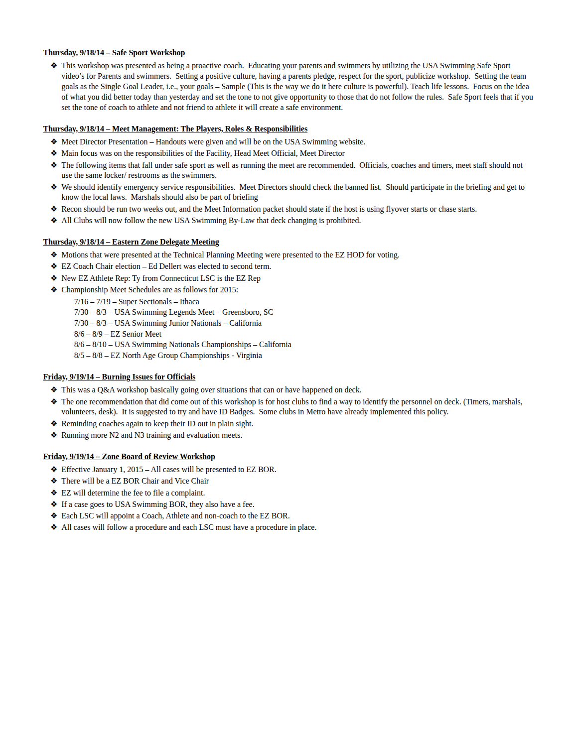Thursday, 9/18/14 – Safe Sport Workshop
This workshop was presented as being a proactive coach. Educating your parents and swimmers by utilizing the USA Swimming Safe Sport video’s for Parents and swimmers. Setting a positive culture, having a parents pledge, respect for the sport, publicize workshop. Setting the team goals as the Single Goal Leader, i.e., your goals – Sample (This is the way we do it here culture is powerful). Teach life lessons. Focus on the idea of what you did better today than yesterday and set the tone to not give opportunity to those that do not follow the rules. Safe Sport feels that if you set the tone of coach to athlete and not friend to athlete it will create a safe environment.
Thursday, 9/18/14 – Meet Management: The Players, Roles & Responsibilities
Meet Director Presentation – Handouts were given and will be on the USA Swimming website.
Main focus was on the responsibilities of the Facility, Head Meet Official, Meet Director
The following items that fall under safe sport as well as running the meet are recommended. Officials, coaches and timers, meet staff should not use the same locker/ restrooms as the swimmers.
We should identify emergency service responsibilities. Meet Directors should check the banned list. Should participate in the briefing and get to know the local laws. Marshals should also be part of briefing
Recon should be run two weeks out, and the Meet Information packet should state if the host is using flyover starts or chase starts.
All Clubs will now follow the new USA Swimming By-Law that deck changing is prohibited.
Thursday, 9/18/14 – Eastern Zone Delegate Meeting
Motions that were presented at the Technical Planning Meeting were presented to the EZ HOD for voting.
EZ Coach Chair election – Ed Dellert was elected to second term.
New EZ Athlete Rep: Ty from Connecticut LSC is the EZ Rep
Championship Meet Schedules are as follows for 2015:
7/16 – 7/19 – Super Sectionals – Ithaca
7/30 – 8/3 – USA Swimming Legends Meet – Greensboro, SC
7/30 – 8/3 – USA Swimming Junior Nationals – California
8/6 – 8/9 – EZ Senior Meet
8/6 – 8/10 – USA Swimming Nationals Championships – California
8/5 – 8/8 – EZ North Age Group Championships - Virginia
Friday, 9/19/14 – Burning Issues for Officials
This was a Q&A workshop basically going over situations that can or have happened on deck.
The one recommendation that did come out of this workshop is for host clubs to find a way to identify the personnel on deck. (Timers, marshals, volunteers, desk). It is suggested to try and have ID Badges. Some clubs in Metro have already implemented this policy.
Reminding coaches again to keep their ID out in plain sight.
Running more N2 and N3 training and evaluation meets.
Friday, 9/19/14 – Zone Board of Review Workshop
Effective January 1, 2015 – All cases will be presented to EZ BOR.
There will be a EZ BOR Chair and Vice Chair
EZ will determine the fee to file a complaint.
If a case goes to USA Swimming BOR, they also have a fee.
Each LSC will appoint a Coach, Athlete and non-coach to the EZ BOR.
All cases will follow a procedure and each LSC must have a procedure in place.